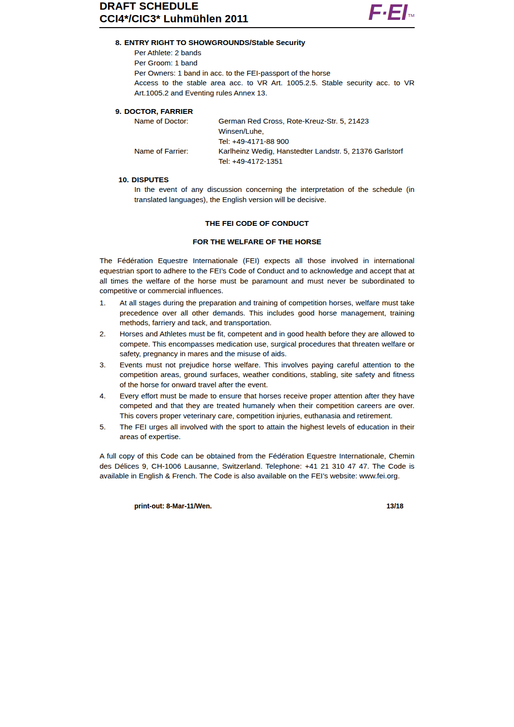DRAFT SCHEDULE CCI4*/CIC3* Luhmühlen 2011
F·EI TM
8. ENTRY RIGHT TO SHOWGROUNDS/Stable Security
Per Athlete: 2 bands
Per Groom: 1 band
Per Owners: 1 band in acc. to the FEI-passport of the horse
Access to the stable area acc. to VR Art. 1005.2.5. Stable security acc. to VR Art.1005.2 and Eventing rules Annex 13.
9. DOCTOR, FARRIER
Name of Doctor:
German Red Cross, Rote-Kreuz-Str. 5, 21423 Winsen/Luhe, Tel: +49-4171-88 900
Name of Farrier:
Karlheinz Wedig, Hanstedter Landstr. 5, 21376 Garlstorf Tel: +49-4172-1351
10. DISPUTES
In the event of any discussion concerning the interpretation of the schedule (in translated languages), the English version will be decisive.
THE FEI CODE OF CONDUCT FOR THE WELFARE OF THE HORSE
The Fédération Equestre Internationale (FEI) expects all those involved in international equestrian sport to adhere to the FEI’s Code of Conduct and to acknowledge and accept that at all times the welfare of the horse must be paramount and must never be subordinated to competitive or commercial influences.
1. At all stages during the preparation and training of competition horses, welfare must take precedence over all other demands. This includes good horse management, training methods, farriery and tack, and transportation.
2. Horses and Athletes must be fit, competent and in good health before they are allowed to compete. This encompasses medication use, surgical procedures that threaten welfare or safety, pregnancy in mares and the misuse of aids.
3. Events must not prejudice horse welfare. This involves paying careful attention to the competition areas, ground surfaces, weather conditions, stabling, site safety and fitness of the horse for onward travel after the event.
4. Every effort must be made to ensure that horses receive proper attention after they have competed and that they are treated humanely when their competition careers are over. This covers proper veterinary care, competition injuries, euthanasia and retirement.
5. The FEI urges all involved with the sport to attain the highest levels of education in their areas of expertise.
A full copy of this Code can be obtained from the Fédération Equestre Internationale, Chemin des Délices 9, CH-1006 Lausanne, Switzerland. Telephone: +41 21 310 47 47. The Code is available in English & French. The Code is also available on the FEI’s website: www.fei.org.
print-out: 8-Mar-11/Wen. 13/18